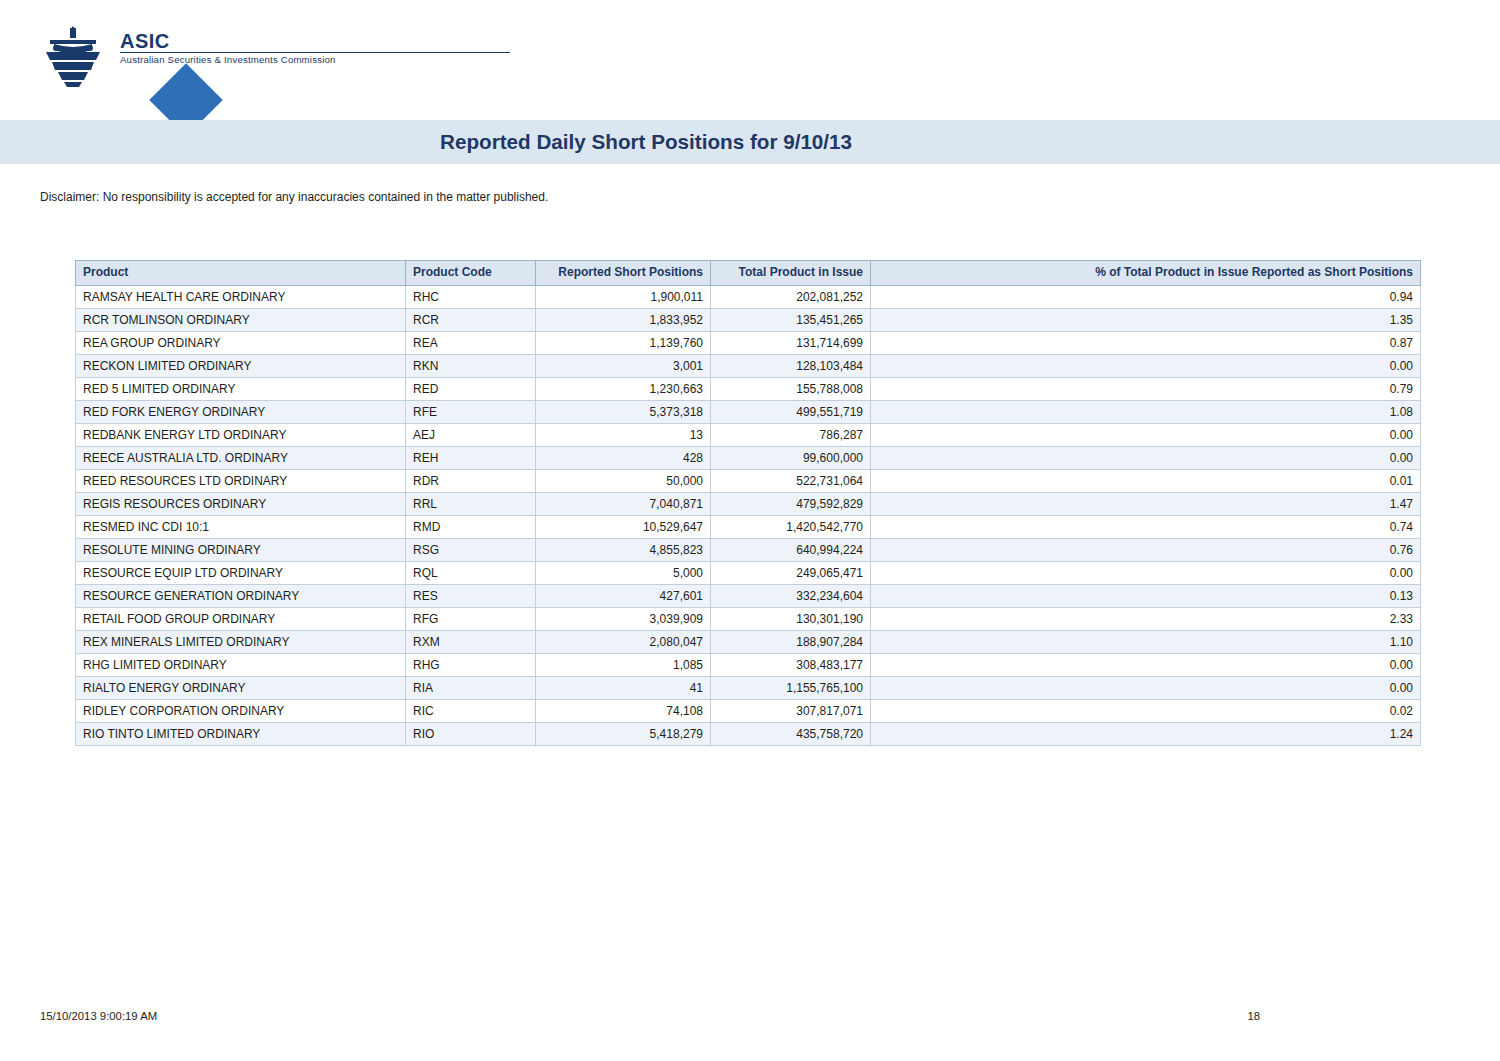ASIC
Australian Securities & Investments Commission
Reported Daily Short Positions for 9/10/13
Disclaimer: No responsibility is accepted for any inaccuracies contained in the matter published.
| Product | Product Code | Reported Short Positions | Total Product in Issue | % of Total Product in Issue Reported as Short Positions |
| --- | --- | --- | --- | --- |
| RAMSAY HEALTH CARE ORDINARY | RHC | 1,900,011 | 202,081,252 | 0.94 |
| RCR TOMLINSON ORDINARY | RCR | 1,833,952 | 135,451,265 | 1.35 |
| REA GROUP ORDINARY | REA | 1,139,760 | 131,714,699 | 0.87 |
| RECKON LIMITED ORDINARY | RKN | 3,001 | 128,103,484 | 0.00 |
| RED 5 LIMITED ORDINARY | RED | 1,230,663 | 155,788,008 | 0.79 |
| RED FORK ENERGY ORDINARY | RFE | 5,373,318 | 499,551,719 | 1.08 |
| REDBANK ENERGY LTD ORDINARY | AEJ | 13 | 786,287 | 0.00 |
| REECE AUSTRALIA LTD. ORDINARY | REH | 428 | 99,600,000 | 0.00 |
| REED RESOURCES LTD ORDINARY | RDR | 50,000 | 522,731,064 | 0.01 |
| REGIS RESOURCES ORDINARY | RRL | 7,040,871 | 479,592,829 | 1.47 |
| RESMED INC CDI 10:1 | RMD | 10,529,647 | 1,420,542,770 | 0.74 |
| RESOLUTE MINING ORDINARY | RSG | 4,855,823 | 640,994,224 | 0.76 |
| RESOURCE EQUIP LTD ORDINARY | RQL | 5,000 | 249,065,471 | 0.00 |
| RESOURCE GENERATION ORDINARY | RES | 427,601 | 332,234,604 | 0.13 |
| RETAIL FOOD GROUP ORDINARY | RFG | 3,039,909 | 130,301,190 | 2.33 |
| REX MINERALS LIMITED ORDINARY | RXM | 2,080,047 | 188,907,284 | 1.10 |
| RHG LIMITED ORDINARY | RHG | 1,085 | 308,483,177 | 0.00 |
| RIALTO ENERGY ORDINARY | RIA | 41 | 1,155,765,100 | 0.00 |
| RIDLEY CORPORATION ORDINARY | RIC | 74,108 | 307,817,071 | 0.02 |
| RIO TINTO LIMITED ORDINARY | RIO | 5,418,279 | 435,758,720 | 1.24 |
15/10/2013 9:00:19 AM 18